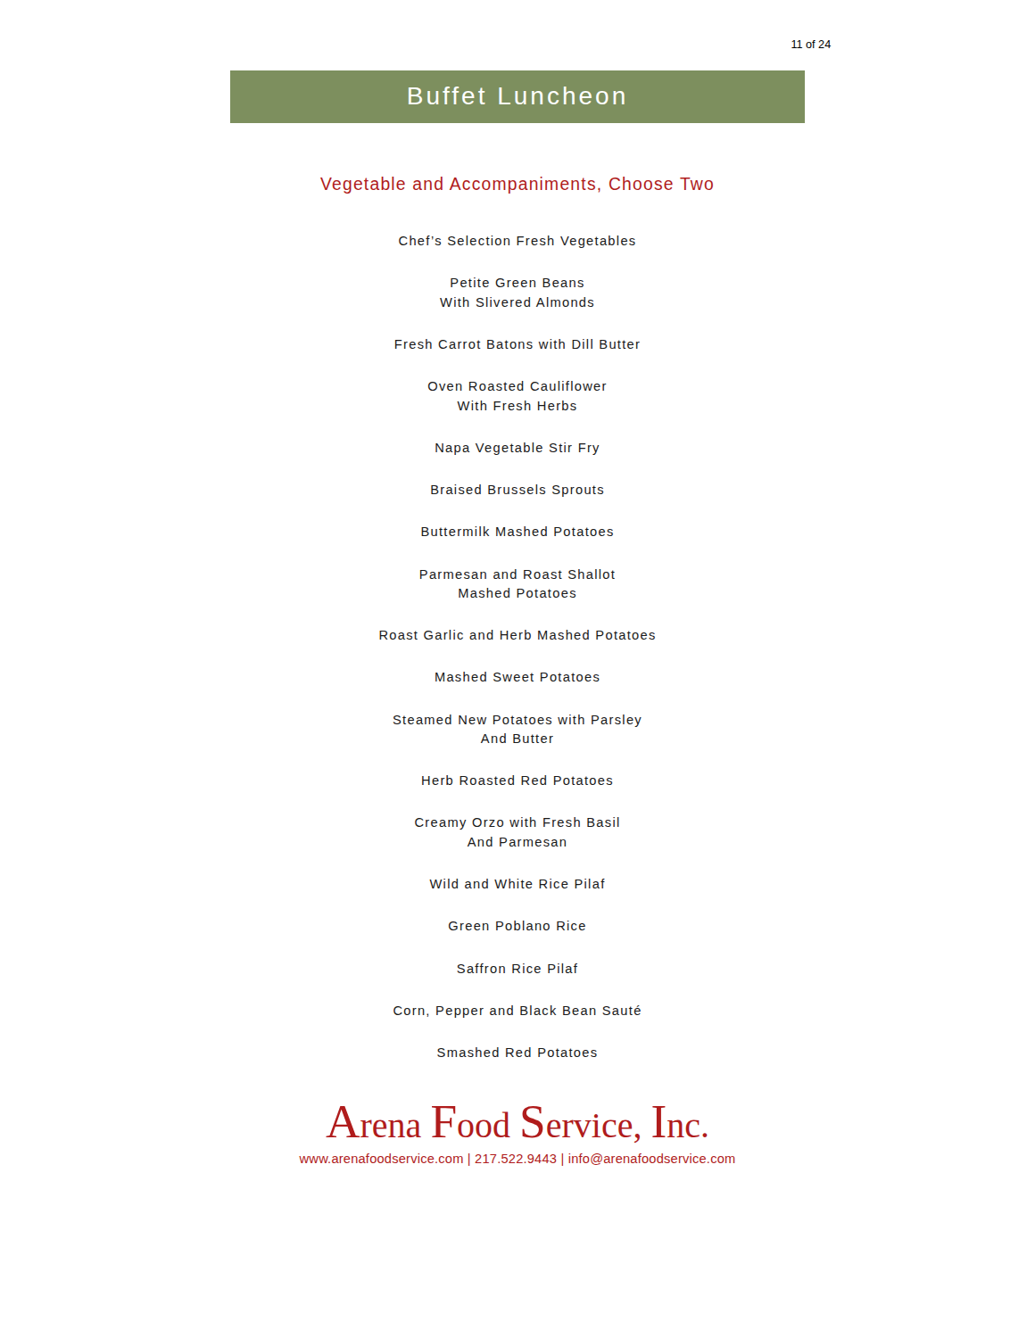11 of 24
Buffet Luncheon
Vegetable and Accompaniments, Choose Two
Chef’s Selection Fresh Vegetables
Petite Green Beans
With Slivered Almonds
Fresh Carrot Batons with Dill Butter
Oven Roasted Cauliflower
With Fresh Herbs
Napa Vegetable Stir Fry
Braised Brussels Sprouts
Buttermilk Mashed Potatoes
Parmesan and Roast Shallot
Mashed Potatoes
Roast Garlic and Herb Mashed Potatoes
Mashed Sweet Potatoes
Steamed New Potatoes with Parsley
And Butter
Herb Roasted Red Potatoes
Creamy Orzo with Fresh Basil
And Parmesan
Wild and White Rice Pilaf
Green Poblano Rice
Saffron Rice Pilaf
Corn, Pepper and Black Bean Sauté
Smashed Red Potatoes
Arena Food Service, Inc.
www.arenafoodservice.com | 217.522.9443 | info@arenafoodservice.com